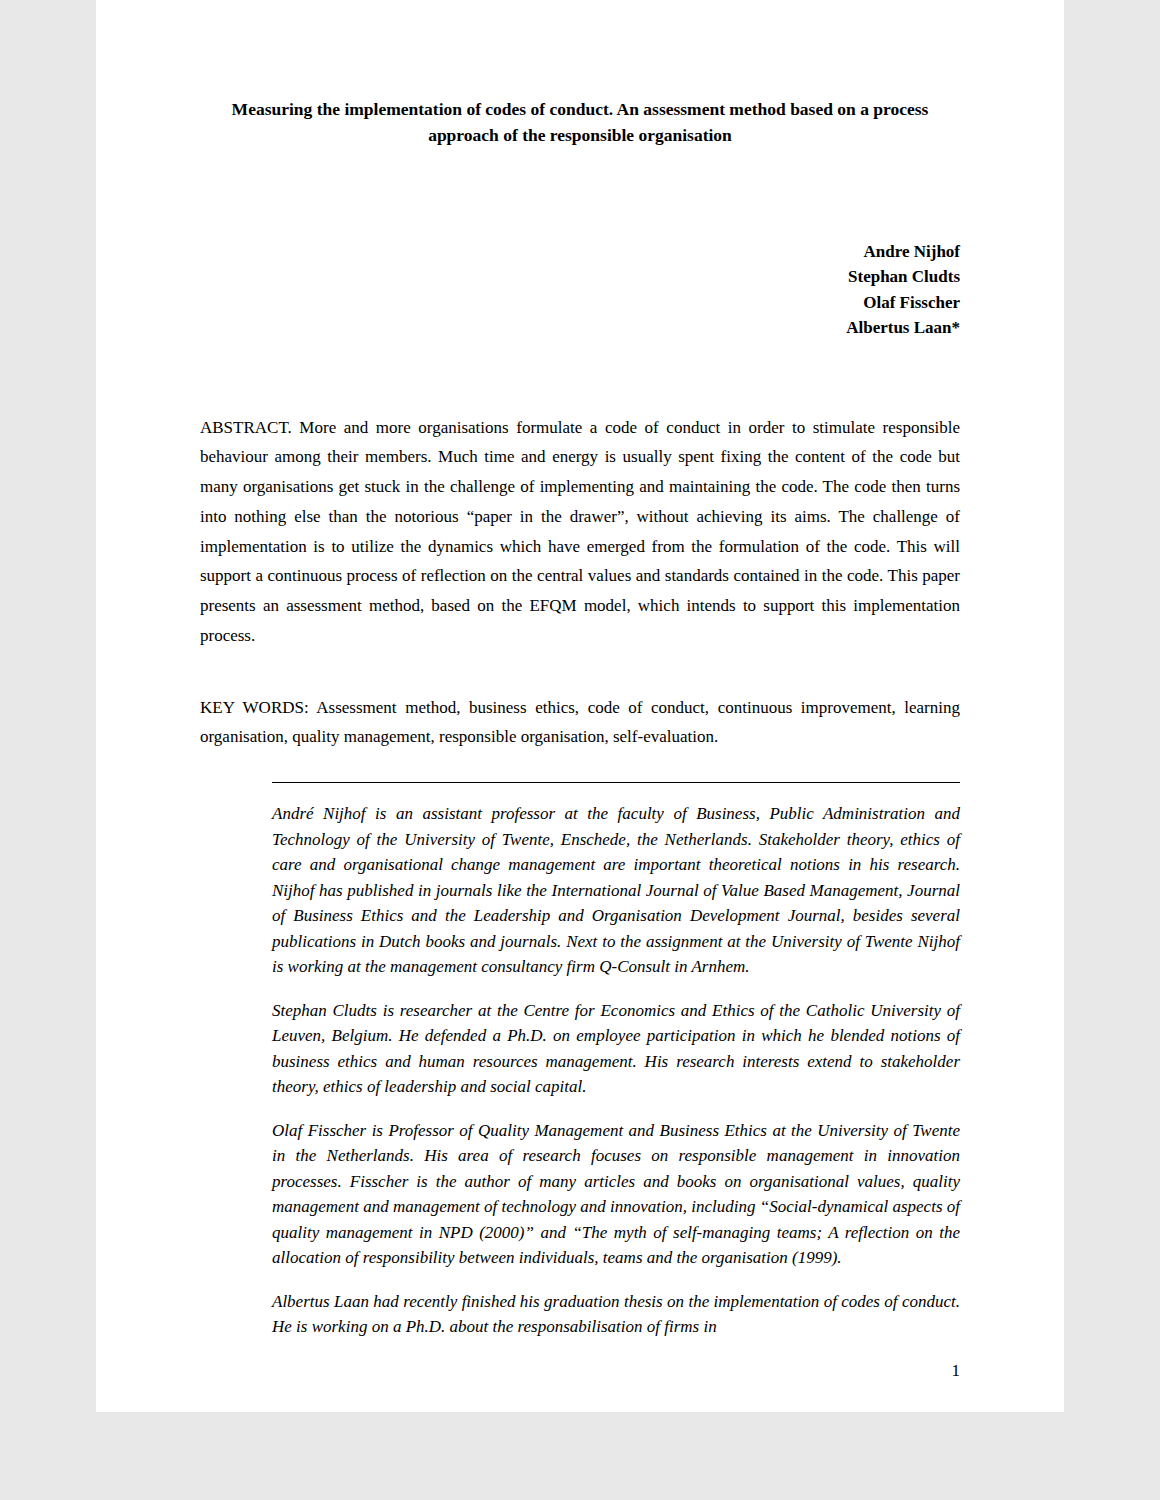Measuring the implementation of codes of conduct. An assessment method based on a process approach of the responsible organisation
Andre Nijhof
Stephan Cludts
Olaf Fisscher
Albertus Laan*
ABSTRACT. More and more organisations formulate a code of conduct in order to stimulate responsible behaviour among their members. Much time and energy is usually spent fixing the content of the code but many organisations get stuck in the challenge of implementing and maintaining the code. The code then turns into nothing else than the notorious “paper in the drawer”, without achieving its aims. The challenge of implementation is to utilize the dynamics which have emerged from the formulation of the code. This will support a continuous process of reflection on the central values and standards contained in the code. This paper presents an assessment method, based on the EFQM model, which intends to support this implementation process.
KEY WORDS: Assessment method, business ethics, code of conduct, continuous improvement, learning organisation, quality management, responsible organisation, self-evaluation.
André Nijhof is an assistant professor at the faculty of Business, Public Administration and Technology of the University of Twente, Enschede, the Netherlands. Stakeholder theory, ethics of care and organisational change management are important theoretical notions in his research. Nijhof has published in journals like the International Journal of Value Based Management, Journal of Business Ethics and the Leadership and Organisation Development Journal, besides several publications in Dutch books and journals. Next to the assignment at the University of Twente Nijhof is working at the management consultancy firm Q-Consult in Arnhem.
Stephan Cludts is researcher at the Centre for Economics and Ethics of the Catholic University of Leuven, Belgium. He defended a Ph.D. on employee participation in which he blended notions of business ethics and human resources management. His research interests extend to stakeholder theory, ethics of leadership and social capital.
Olaf Fisscher is Professor of Quality Management and Business Ethics at the University of Twente in the Netherlands. His area of research focuses on responsible management in innovation processes. Fisscher is the author of many articles and books on organisational values, quality management and management of technology and innovation, including “Social-dynamical aspects of quality management in NPD (2000)” and “The myth of self-managing teams; A reflection on the allocation of responsibility between individuals, teams and the organisation (1999).
Albertus Laan had recently finished his graduation thesis on the implementation of codes of conduct. He is working on a Ph.D. about the responsabilisation of firms in
1